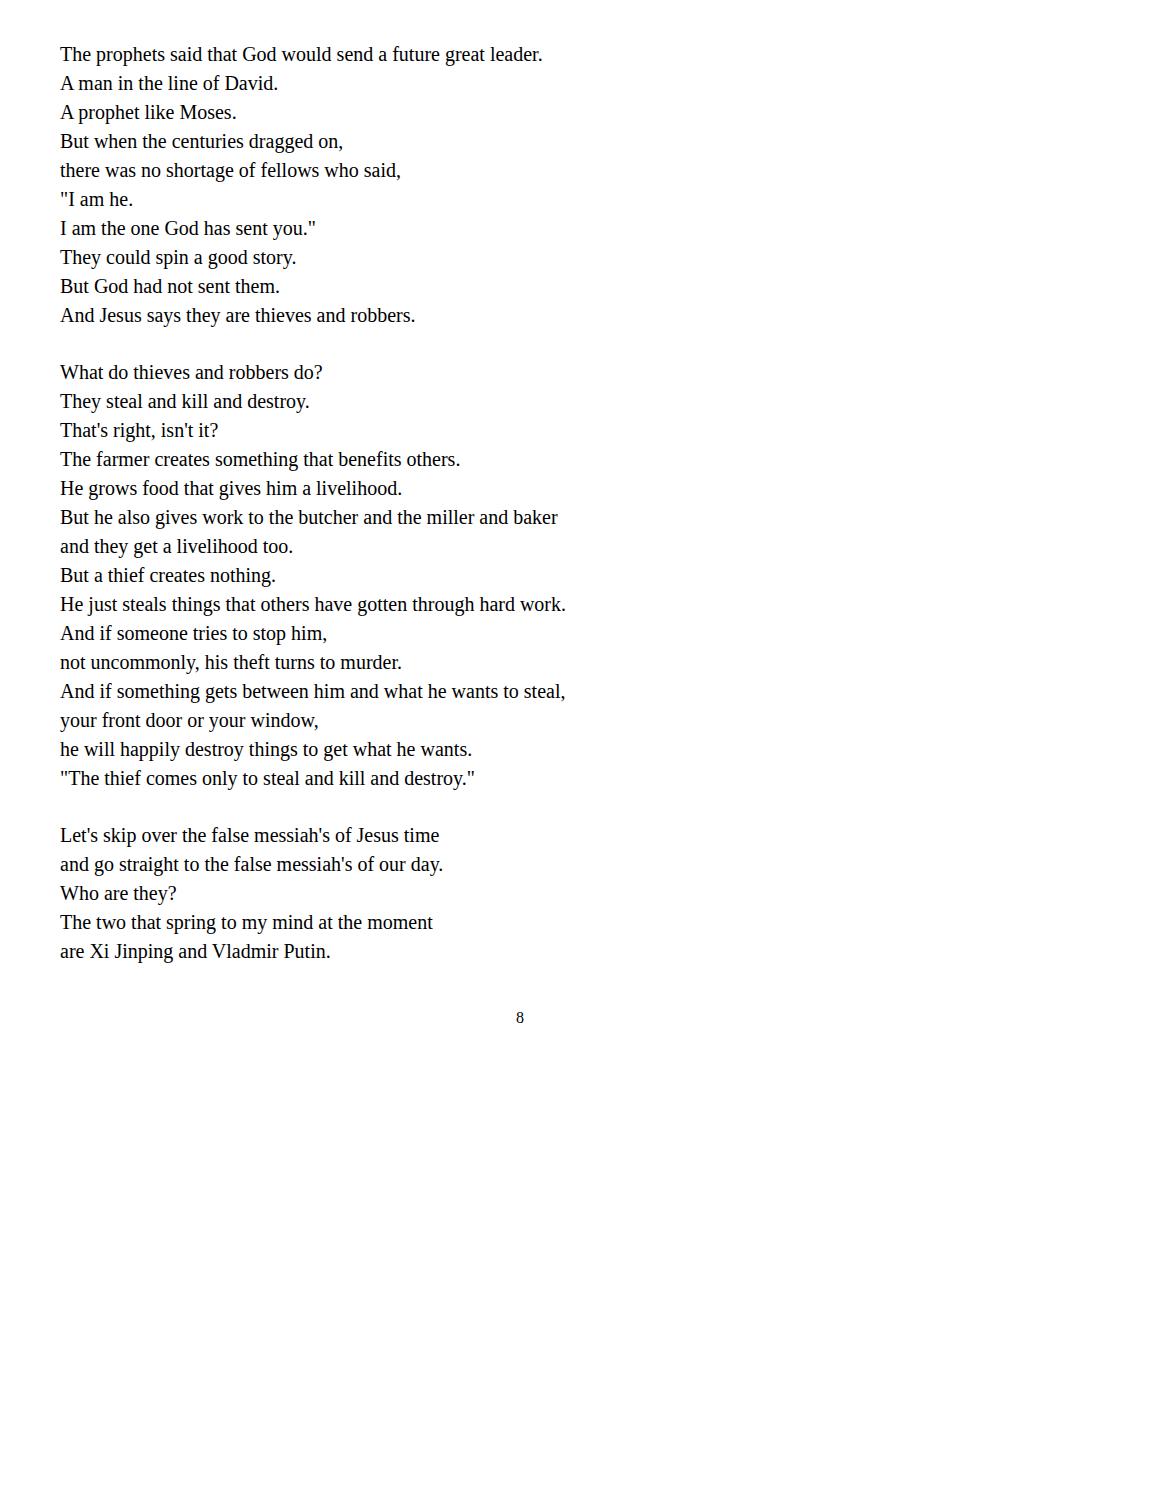The prophets said that God would send a future great leader.
A man in the line of David.
A prophet like Moses.
But when the centuries dragged on,
there was no shortage of fellows who said,
"I am he.
I am the one God has sent you."
They could spin a good story.
But God had not sent them.
And Jesus says they are thieves and robbers.
What do thieves and robbers do?
They steal and kill and destroy.
That's right, isn't it?
The farmer creates something that benefits others.
He grows food that gives him a livelihood.
But he also gives work to the butcher and the miller and baker
and they get a livelihood too.
But a thief creates nothing.
He just steals things that others have gotten through hard work.
And if someone tries to stop him,
not uncommonly, his theft turns to murder.
And if something gets between him and what he wants to steal,
your front door or your window,
he will happily destroy things to get what he wants.
"The thief comes only to steal and kill and destroy."
Let's skip over the false messiah's of Jesus time
and go straight to the false messiah's of our day.
Who are they?
The two that spring to my mind at the moment
are Xi Jinping and Vladmir Putin.
8